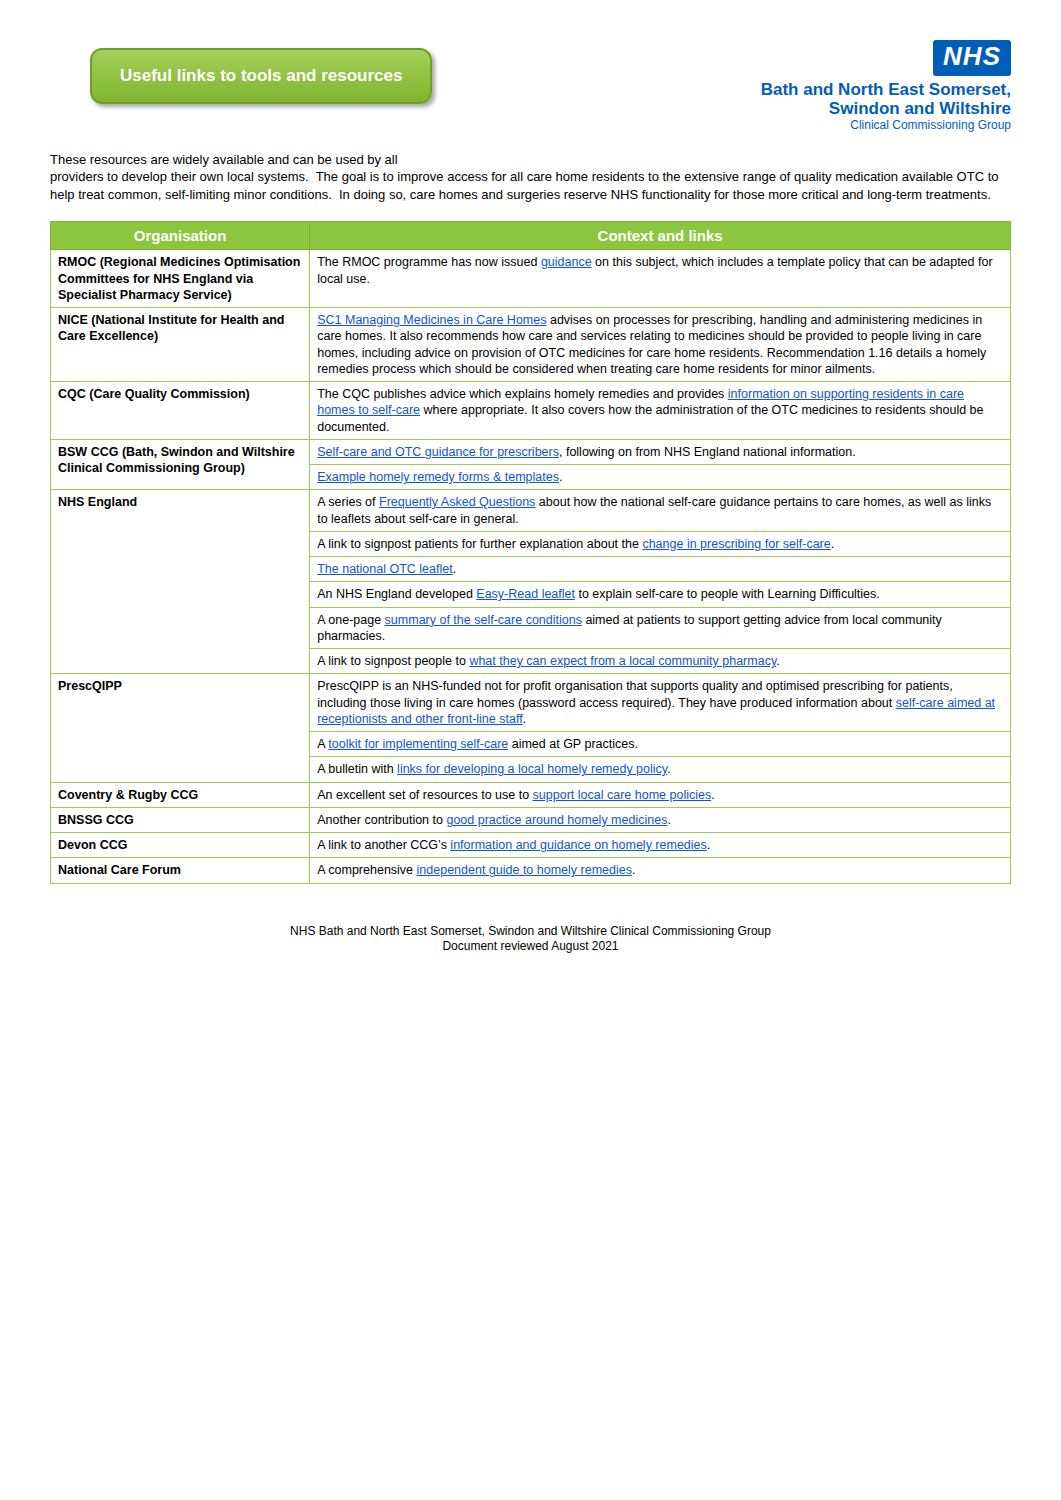Useful links to tools and resources
NHS
Bath and North East Somerset,
Swindon and Wiltshire
Clinical Commissioning Group
These resources are widely available and can be used by all
providers to develop their own local systems. The goal is to improve access for all care home residents to the extensive range of quality medication available OTC to help treat common, self-limiting minor conditions. In doing so, care homes and surgeries reserve NHS functionality for those more critical and long-term treatments.
| Organisation | Context and links |
| --- | --- |
| RMOC (Regional Medicines Optimisation Committees for NHS England via Specialist Pharmacy Service) | The RMOC programme has now issued guidance on this subject, which includes a template policy that can be adapted for local use. |
| NICE (National Institute for Health and Care Excellence) | SC1 Managing Medicines in Care Homes advises on processes for prescribing, handling and administering medicines in care homes. It also recommends how care and services relating to medicines should be provided to people living in care homes, including advice on provision of OTC medicines for care home residents. Recommendation 1.16 details a homely remedies process which should be considered when treating care home residents for minor ailments. |
| CQC (Care Quality Commission) | The CQC publishes advice which explains homely remedies and provides information on supporting residents in care homes to self-care where appropriate. It also covers how the administration of the OTC medicines to residents should be documented. |
| BSW CCG (Bath, Swindon and Wiltshire Clinical Commissioning Group) | Self-care and OTC guidance for prescribers , following on from NHS England national information. |
| Example homely remedy forms & templates . |
| NHS England | A series of Frequently Asked Questions about how the national self-care guidance pertains to care homes, as well as links to leaflets about self-care in general. |
| A link to signpost patients for further explanation about the change in prescribing for self-care . |
| The national OTC leaflet . |
| An NHS England developed Easy-Read leaflet to explain self-care to people with Learning Difficulties. |
| A one-page summary of the self-care conditions aimed at patients to support getting advice from local community pharmacies. |
| A link to signpost people to what they can expect from a local community pharmacy . |
| PrescQIPP | PrescQIPP is an NHS-funded not for profit organisation that supports quality and optimised prescribing for patients, including those living in care homes (password access required). They have produced information about self-care aimed at receptionists and other front-line staff . |
| A toolkit for implementing self-care aimed at GP practices. |
| A bulletin with links for developing a local homely remedy policy . |
| Coventry & Rugby CCG | An excellent set of resources to use to support local care home policies . |
| BNSSG CCG | Another contribution to good practice around homely medicines . |
| Devon CCG | A link to another CCG’s information and guidance on homely remedies . |
| National Care Forum | A comprehensive independent guide to homely remedies . |
NHS Bath and North East Somerset, Swindon and Wiltshire Clinical Commissioning Group
Document reviewed August 2021